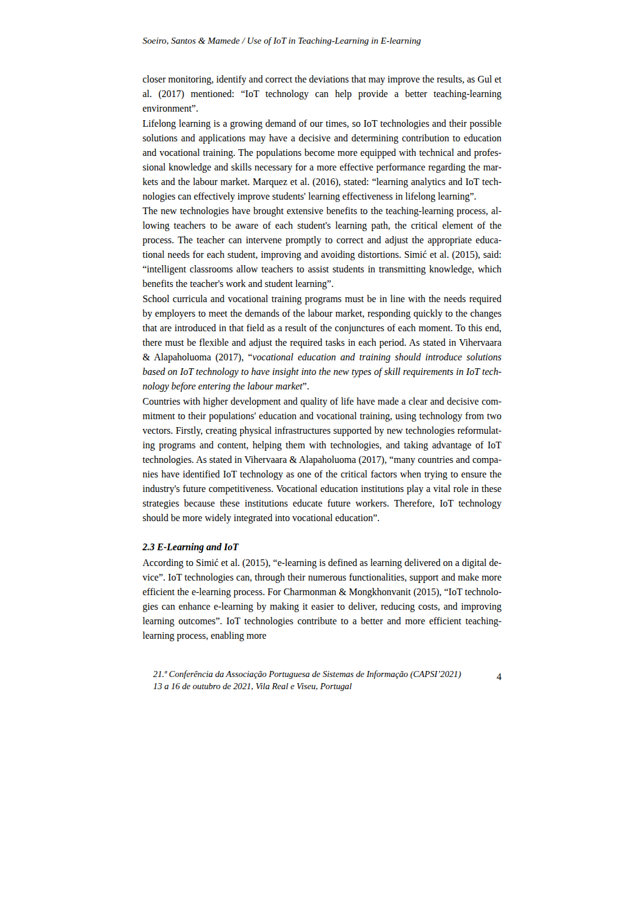Soeiro, Santos & Mamede / Use of IoT in Teaching-Learning in E-learning
closer monitoring, identify and correct the deviations that may improve the results, as Gul et al. (2017) mentioned: “IoT technology can help provide a better teaching-learning environment”.
Lifelong learning is a growing demand of our times, so IoT technologies and their possible solutions and applications may have a decisive and determining contribution to education and vocational training. The populations become more equipped with technical and professional knowledge and skills necessary for a more effective performance regarding the markets and the labour market. Marquez et al. (2016), stated: “learning analytics and IoT technologies can effectively improve students' learning effectiveness in lifelong learning”.
The new technologies have brought extensive benefits to the teaching-learning process, allowing teachers to be aware of each student's learning path, the critical element of the process. The teacher can intervene promptly to correct and adjust the appropriate educational needs for each student, improving and avoiding distortions. Simić et al. (2015), said: “intelligent classrooms allow teachers to assist students in transmitting knowledge, which benefits the teacher's work and student learning”.
School curricula and vocational training programs must be in line with the needs required by employers to meet the demands of the labour market, responding quickly to the changes that are introduced in that field as a result of the conjunctures of each moment. To this end, there must be flexible and adjust the required tasks in each period. As stated in Vihervaara & Alapaholuoma (2017), “vocational education and training should introduce solutions based on IoT technology to have insight into the new types of skill requirements in IoT technology before entering the labour market”.
Countries with higher development and quality of life have made a clear and decisive commitment to their populations' education and vocational training, using technology from two vectors. Firstly, creating physical infrastructures supported by new technologies reformulating programs and content, helping them with technologies, and taking advantage of IoT technologies. As stated in Vihervaara & Alapaholuoma (2017), “many countries and companies have identified IoT technology as one of the critical factors when trying to ensure the industry's future competitiveness. Vocational education institutions play a vital role in these strategies because these institutions educate future workers. Therefore, IoT technology should be more widely integrated into vocational education”.
2.3 E-Learning and IoT
According to Simić et al. (2015), “e-learning is defined as learning delivered on a digital device”. IoT technologies can, through their numerous functionalities, support and make more efficient the e-learning process. For Charmonman & Mongkhonvanit (2015), “IoT technologies can enhance e-learning by making it easier to deliver, reducing costs, and improving learning outcomes”. IoT technologies contribute to a better and more efficient teaching-learning process, enabling more
21.ª Conferência da Associação Portuguesa de Sistemas de Informação (CAPSI’2021)
13 a 16 de outubro de 2021, Vila Real e Viseu, Portugal
4